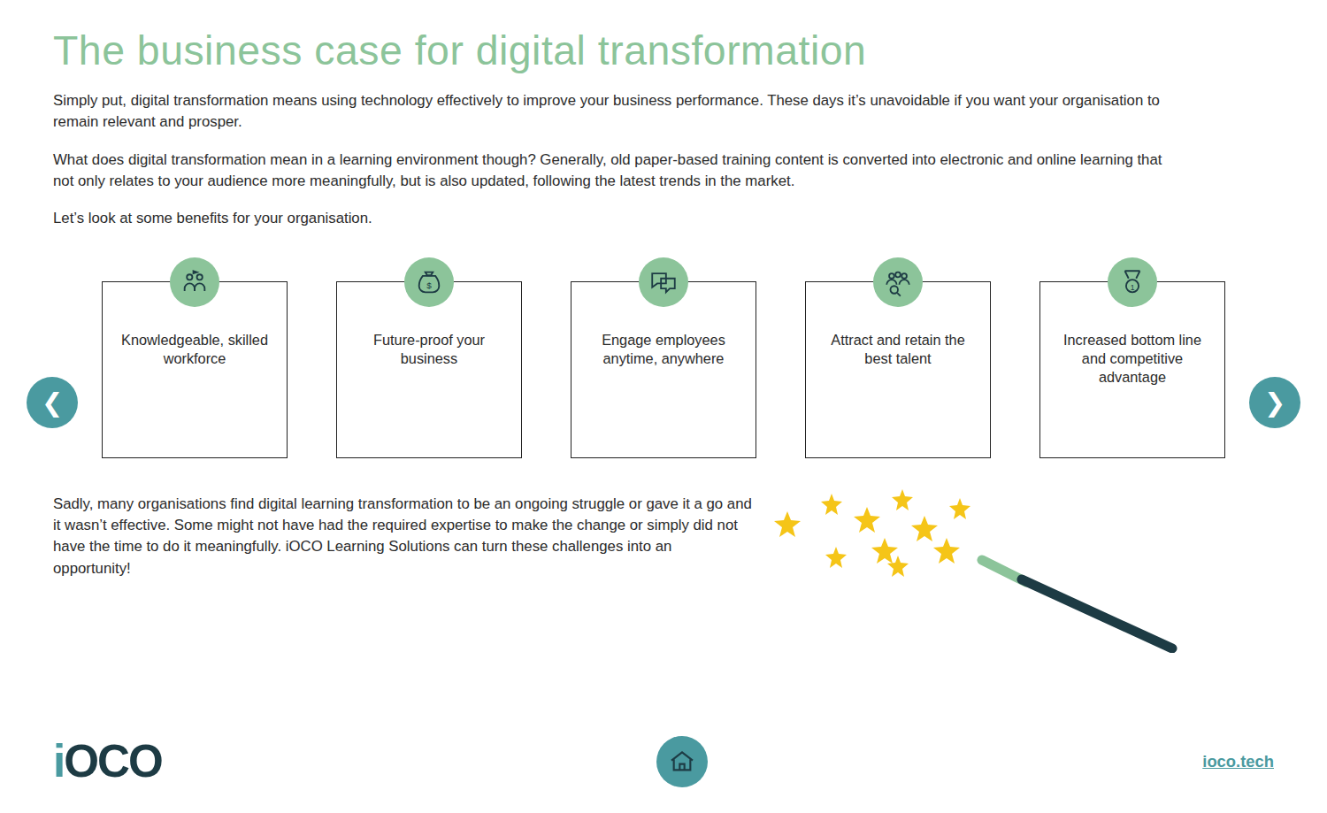The business case for digital transformation
Simply put, digital transformation means using technology effectively to improve your business performance. These days it’s unavoidable if you want your organisation to remain relevant and prosper.
What does digital transformation mean in a learning environment though? Generally, old paper-based training content is converted into electronic and online learning that not only relates to your audience more meaningfully, but is also updated, following the latest trends in the market.
Let’s look at some benefits for your organisation.
❮ ❯
Knowledgeable, skilled workforce
$ Future-proof your business
Engage employees anytime, anywhere
Attract and retain the best talent
1 Increased bottom line and competitive advantage
Sadly, many organisations find digital learning transformation to be an ongoing struggle or gave it a go and it wasn’t effective. Some might not have had the required expertise to make the change or simply did not have the time to do it meaningfully. iOCO Learning Solutions can turn these challenges into an opportunity!
iOCO
ioco.tech